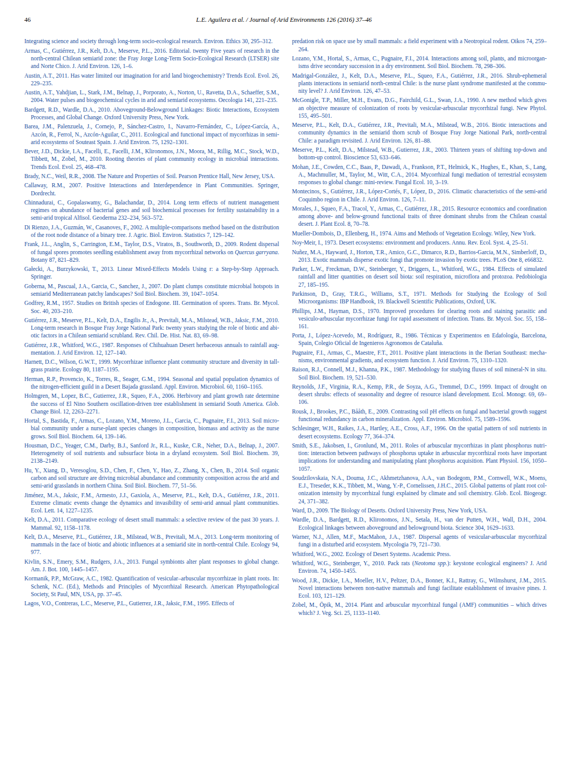46 L.E. Aguilera et al. / Journal of Arid Environments 126 (2016) 37–46
Integrating science and society through long-term socio-ecological research. Environ. Ethics 30, 295–312.
Armas, C., Gutiérrez, J.R., Kelt, D.A., Meserve, P.L., 2016. Editorial. twenty Five years of research in the north-central Chilean semiarid zone: the Fray Jorge Long-Term Socio-Ecological Research (LTSER) site and Norte Chico. J. Arid Environ. 126, 1–6.
Austin, A.T., 2011. Has water limited our imagination for arid land biogeochemistry? Trends Ecol. Evol. 26, 229–235.
Austin, A.T., Yahdjian, L., Stark, J.M., Belnap, J., Porporato, A., Norton, U., Ravetta, D.A., Schaeffer, S.M., 2004. Water pulses and biogeochemical cycles in arid and semiarid ecosystems. Oecologia 141, 221–235.
Bardgett, R.D., Wardle, D.A., 2010. Aboveground-Belowground Linkages: Biotic Interactions, Ecosystem Processes, and Global Change. Oxford University Press, New York.
Barea, J.M., Palenzuela, J., Cornejo, P., Sánchez-Castro, I., Navarro-Fernández, C., López-García, A., Azcón, R., Ferrol, N., Azcón-Aguilar, C., 2011. Ecological and functional impact of mycorrhizas in semiarid ecosystems of Souteast Spain. J. Arid Environ. 75, 1292–1301.
Bever, J.D., Dickie, I.A., Facelli, E., Facelli, J.M., Klironomos, J.N., Moora, M., Rillig, M.C., Stock, W.D., Tibbett, M., Zobel, M., 2010. Rooting theories of plant community ecology in microbial interactions. Trends Ecol. Evol. 25, 468–478.
Brady, N.C., Weil, R.R., 2008. The Nature and Properties of Soil. Pearson Prentice Hall, New Jersey, USA.
Callaway, R.M., 2007. Positive Interactions and Interdependence in Plant Communities. Springer, Dordrecht.
Chinnadurai, C., Gopalaswamy, G., Balachandar, D., 2014. Long term effects of nutrient management regimes on abundance of bacterial genes and soil biochemical processes for fertility sustainability in a semi-arid tropical Alfisol. Geoderma 232–234, 563–572.
Di Rienzo, J.A., Guzmán, W., Casanoves, F., 2002. A multiple-comparisons method based on the distribution of the root node distance of a binary tree. J. Agric. Biol. Environ. Statistics 7, 129–142.
Frank, J.L., Anglin, S., Carrington, E.M., Taylor, D.S., Viratos, B., Southworth, D., 2009. Rodent dispersal of fungal spores promotes seedling establishment away from mycorrhizal networks on Quercus garryana. Botany 87, 821–829.
Gałecki, A., Burzykowski, T., 2013. Linear Mixed-Effects Models Using r: a Step-by-Step Approach. Springer.
Goberna, M., Pascual, J.A., Garcia, C., Sanchez, J., 2007. Do plant clumps constitute microbial hotspots in semiarid Mediterranean patchy landscapes? Soil Biol. Biochem. 39, 1047–1054.
Godfrey, R.M., 1957. Studies on British species of Endogone. III. Germination of spores. Trans. Br. Mycol. Soc. 40, 203–210.
Gutiérrez, J.R., Meserve, P.L., Kelt, D.A., Engilis Jr., A., Previtali, M.A., Milstead, W.B., Jaksic, F.M., 2010. Long-term research in Bosque Fray Jorge National Park: twenty years studying the role of biotic and abiotic factors in a Chilean semiarid scrubland. Rev. Chil. De. Hist. Nat. 83, 69–98.
Gutiérrez, J.R., Whitford, W.G., 1987. Responses of Chihuahuan Desert herbaceous annuals to rainfall augmentation. J. Arid Environ. 12, 127–140.
Harnett, D.C., Wilson, G.W.T., 1999. Mycorrhizae influence plant community structure and diversity in tallgrass prairie. Ecology 80, 1187–1195.
Herman, R.P., Provencio, K., Torres, R., Seager, G.M., 1994. Seasonal and spatial population dynamics of the nitrogen-efficient guild in a Desert Bajada grassland. Appl. Environ. Microbiol. 60, 1160–1165.
Holmgren, M., Lopez, B.C., Gutierrez, J.R., Squeo, F.A., 2006. Herbivory and plant growth rate determine the success of El Nino Southern oscillation-driven tree establishment in semiarid South America. Glob. Change Biol. 12, 2263–2271.
Hortal, S., Bastida, F., Armas, C., Lozano, Y.M., Moreno, J.L., Garcia, C., Pugnaire, F.I., 2013. Soil microbial community under a nurse-plant species changes in composition, biomass and activity as the nurse grows. Soil Biol. Biochem. 64, 139–146.
Housman, D.C., Yeager, C.M., Darby, B.J., Sanford Jr., R.L., Kuske, C.R., Neher, D.A., Belnap, J., 2007. Heterogeneity of soil nutrients and subsurface biota in a dryland ecosystem. Soil Biol. Biochem. 39, 2138–2149.
Hu, Y., Xiang, D., Veresoglou, S.D., Chen, F., Chen, Y., Hao, Z., Zhang, X., Chen, B., 2014. Soil organic carbon and soil structure are driving microbial abundance and community composition across the arid and semi-arid grasslands in northern China. Soil Biol. Biochem. 77, 51–56.
Jiménez, M.A., Jaksic, F.M., Armesto, J.J., Gaxiola, A., Meserve, P.L., Kelt, D.A., Gutiérrez, J.R., 2011. Extreme climatic events change the dynamics and invasibility of semi-arid annual plant communities. Ecol. Lett. 14, 1227–1235.
Kelt, D.A., 2011. Comparative ecology of desert small mammals: a selective review of the past 30 years. J. Mammal. 92, 1158–1178.
Kelt, D.A., Meserve, P.L., Gutiérrez, J.R., Milstead, W.B., Previtali, M.A., 2013. Long-term monitoring of mammals in the face of biotic and abiotic influences at a semiarid site in north-central Chile. Ecology 94, 977.
Kivlin, S.N., Emery, S.M., Rudgers, J.A., 2013. Fungal symbionts alter plant responses to global change. Am. J. Bot. 100, 1445–1457.
Kormanik, P.P., McGraw, A.C., 1982. Quantification of vesicular–arbuscular mycorrhizae in plant roots. In: Schenk, N.C. (Ed.), Methods and Principles of Mycorrhizal Research. American Phytopathological Society, St Paul, MN, USA, pp. 37–45.
Lagos, V.O., Contreras, L.C., Meserve, P.L., Gutierrez, J.R., Jaksic, F.M., 1995. Effects of
predation risk on space use by small mammals: a field experiment with a Neotropical rodent. Oikos 74, 259–264.
Lozano, Y.M., Hortal, S., Armas, C., Pugnaire, F.I., 2014. Interactions among soil, plants, and microorganisms drive secondary succession in a dry environment. Soil Biol. Biochem. 78, 298–306.
Madrigal-González, J., Kelt, D.A., Meserve, P.L., Squeo, F.A., Gutiérrez, J.R., 2016. Shrub-ephemeral plants interactions in semiarid north-central Chile: is the nurse plant syndrome manifested at the community level? J. Arid Environ. 126, 47–53.
McGonigle, T.P., Miller, M.H., Evans, D.G., Fairchild, G.L., Swan, J.A., 1990. A new method which gives an objective measure of colonization of roots by vesicular-arbuscular mycorrhizal fungi. New Phytol. 155, 495–501.
Meserve, P.L., Kelt, D.A., Gutiérrez, J.R., Previtali, M.A., Milstead, W.B., 2016. Biotic interactions and community dynamics in the semiarid thorn scrub of Bosque Fray Jorge National Park, north-central Chile: a paradigm revisited. J. Arid Environ. 126, 81–88.
Meserve, P.L., Kelt, D.A., Milstead, W.B., Gutierrez, J.R., 2003. Thirteen years of shifting top-down and bottom-up control. Bioscience 53, 633–646.
Mohan, J.E., Cowden, C.C., Baas, P., Dawadi, A., Frankson, P.T., Helmick, K., Hughes, E., Khan, S., Lang, A., Machmuller, M., Taylor, M., Witt, C.A., 2014. Mycorrhizal fungi mediation of terrestrial ecosystem responses to global change: mini-review. Fungal Ecol. 10, 3–19.
Montecinos, S., Gutiérrez, J.R., López-Cortés, F., López, D., 2016. Climatic characteristics of the semi-arid Coquimbo region in Chile. J. Arid Environ. 126, 7–11.
Morales, J., Squeo, F.A., Tracol, Y., Armas, C., Gutiérrez, J.R., 2015. Resource economics and coordination among above- and below-ground functional traits of three dominant shrubs from the Chilean coastal desert. J. Plant Ecol. 8, 70–78.
Mueller-Dombois, D., Ellenberg, H., 1974. Aims and Methods of Vegetation Ecology. Wiley, New York.
Noy-Meir, I., 1973. Desert ecosystems: environment and producers. Annu. Rev. Ecol. Syst. 4, 25–51.
Nuñez, M.A., Hayward, J., Horton, T.R., Amico, G.C., Dimarco, R.D., Barrios-Garcia, M.N., Simberloff, D., 2013. Exotic mammals disperse exotic fungi that promote invasion by exotic trees. PLoS One 8, e66832.
Parker, L.W., Freckman, D.W., Steinberger, Y., Driggers, L., Whitford, W.G., 1984. Effects of simulated rainfall and litter quantities on desert soil biota: soil respiration, microflora and protozoa. Pedobiologia 27, 185–195.
Parkinson, D., Gray, T.R.G., Williams, S.T., 1971. Methods for Studying the Ecology of Soil Microorganisms: IBP Handbook, 19. Blackwell Scientific Publications, Oxford, UK.
Phillips, J.M., Hayman, D.S., 1970. Improved procedures for clearing roots and staining parasitic and vesiculo-arbuscular mycorrhizae fungi for rapid assessment of infection. Trans. Br. Mycol. Soc. 55, 158–161.
Porta, J., López-Acevedo, M., Rodríguez, R., 1986. Técnicas y Experimentos en Edafología, Barcelona, Spain, Colegio Oficial de Ingenieros Agronomos de Cataluña.
Pugnaire, F.I., Armas, C., Maestre, F.T., 2011. Positive plant interactions in the Iberian Southeast: mechanisms, environmental gradients, and ecosystem function. J. Arid Environ. 75, 1310–1320.
Raison, R.J., Connell, M.J., Khanna, P.K., 1987. Methodology for studying fluxes of soil mineral-N in situ. Soil Biol. Biochem. 19, 521–530.
Reynolds, J.F., Virginia, R.A., Kemp, P.R., de Soyza, A.G., Tremmel, D.C., 1999. Impact of drought on desert shrubs: effects of seasonality and degree of resource island development. Ecol. Monogr. 69, 69–106.
Rousk, J., Brookes, P.C., Bååth, E., 2009. Contrasting soil pH effects on fungal and bacterial growth suggest functional redundancy in carbon mineralization. Appl. Environ. Microbiol. 75, 1589–1596.
Schlesinger, W.H., Raikes, J.A., Hartley, A.E., Cross, A.F., 1996. On the spatial pattern of soil nutrients in desert ecosystems. Ecology 77, 364–374.
Smith, S.E., Jakobsen, I., Gronlund, M., 2011. Roles of arbuscular mycorrhizas in plant phosphorus nutrition: interaction between pathways of phosphorus uptake in arbuscular mycorrhizal roots have important implications for understanding and manipulating plant phosphorus acquisition. Plant Physiol. 156, 1050–1057.
Soudzilovskaia, N.A., Douma, J.C., Akhmetzhanova, A.A., van Bodegom, P.M., Cornwell, W.K., Moens, E.J., Treseder, K.K., Tibbett, M., Wang, Y.-P., Cornelissen, J.H.C., 2015. Global patterns of plant root colonization intensity by mycorrhizal fungi explained by climate and soil chemistry. Glob. Ecol. Biogeogr. 24, 371–382.
Ward, D., 2009. The Biology of Deserts. Oxford University Press, New York, USA.
Wardle, D.A., Bardgett, R.D., Klironomos, J.N., Setala, H., van der Putten, W.H., Wall, D.H., 2004. Ecological linkages between aboveground and belowground biota. Science 304, 1629–1633.
Warner, N.J., Allen, M.F., MacMahon, J.A., 1987. Dispersal agents of vesicular-arbuscular mycorrhizal fungi in a disturbed arid ecosystem. Mycologia 79, 721–730.
Whitford, W.G., 2002. Ecology of Desert Systems. Academic Press.
Whitford, W.G., Steinberger, Y., 2010. Pack rats (Neotoma spp.): keystone ecological engineers? J. Arid Environ. 74, 1450–1455.
Wood, J.R., Dickie, I.A., Moeller, H.V., Peltzer, D.A., Bonner, K.I., Rattray, G., Wilmshurst, J.M., 2015. Novel interactions between non-native mammals and fungi facilitate establishment of invasive pines. J. Ecol. 103, 121–129.
Zobel, M., Öpik, M., 2014. Plant and arbuscular mycorrhizal fungal (AMF) communities – which drives which? J. Veg. Sci. 25, 1133–1140.